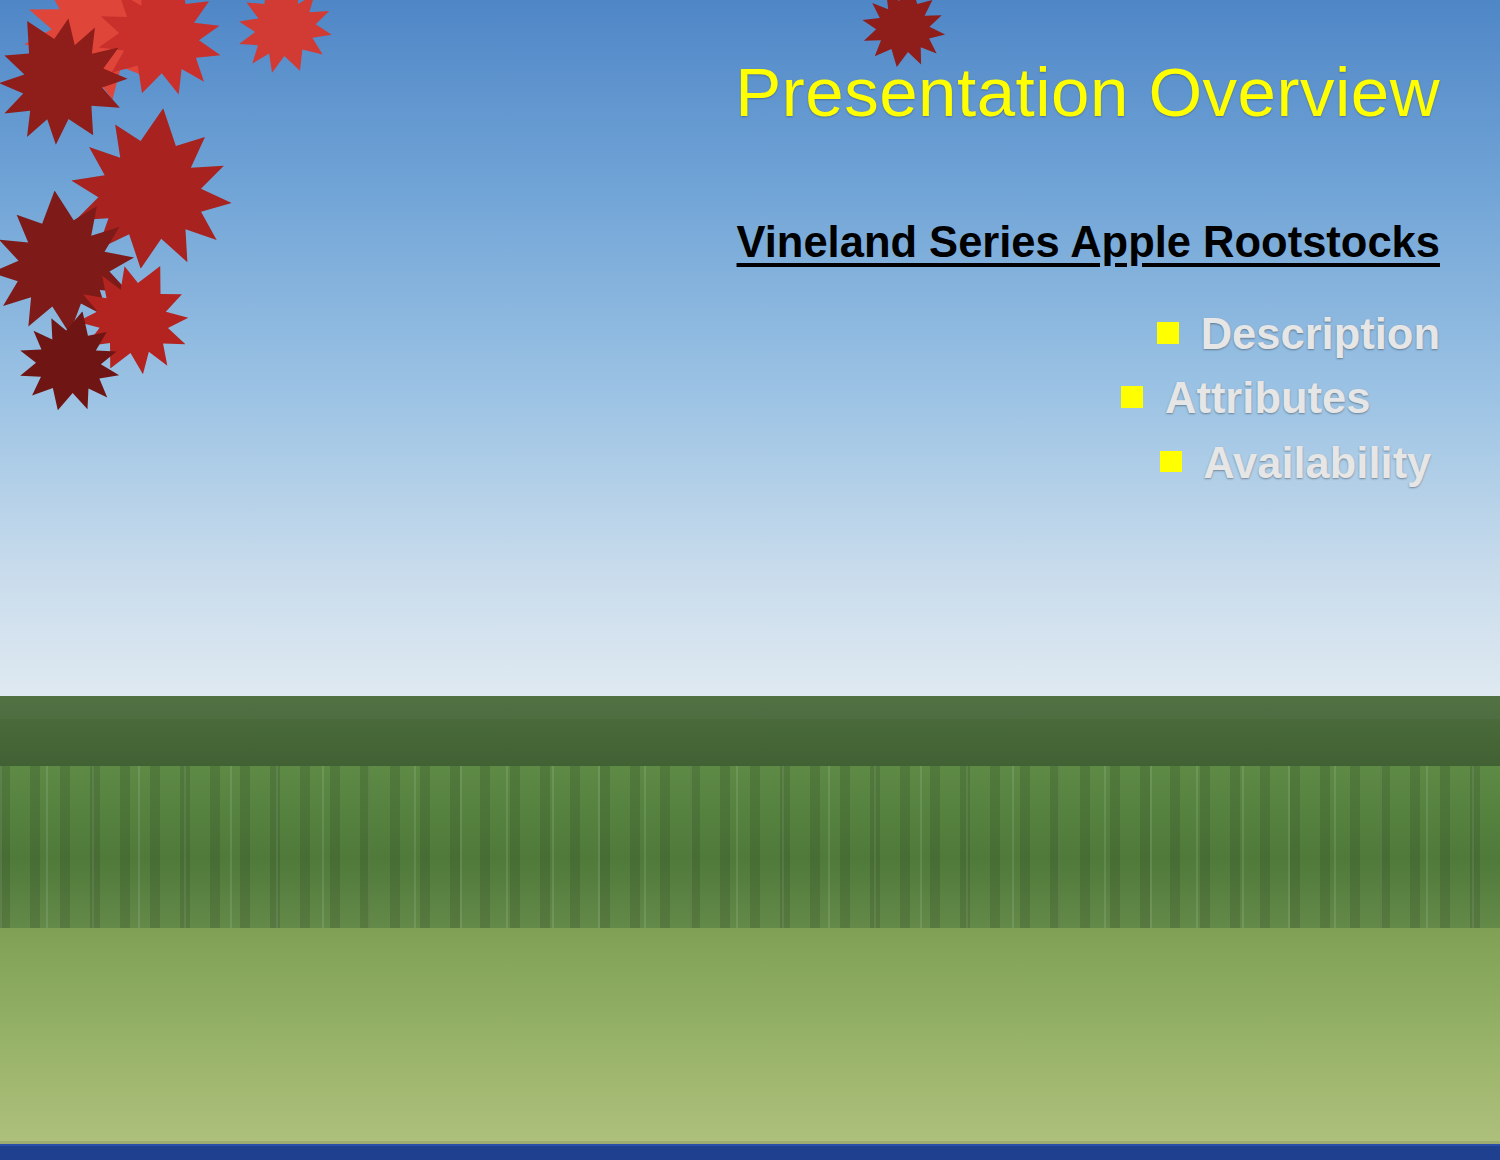Presentation Overview
Vineland Series Apple Rootstocks
Description
Attributes
Availability